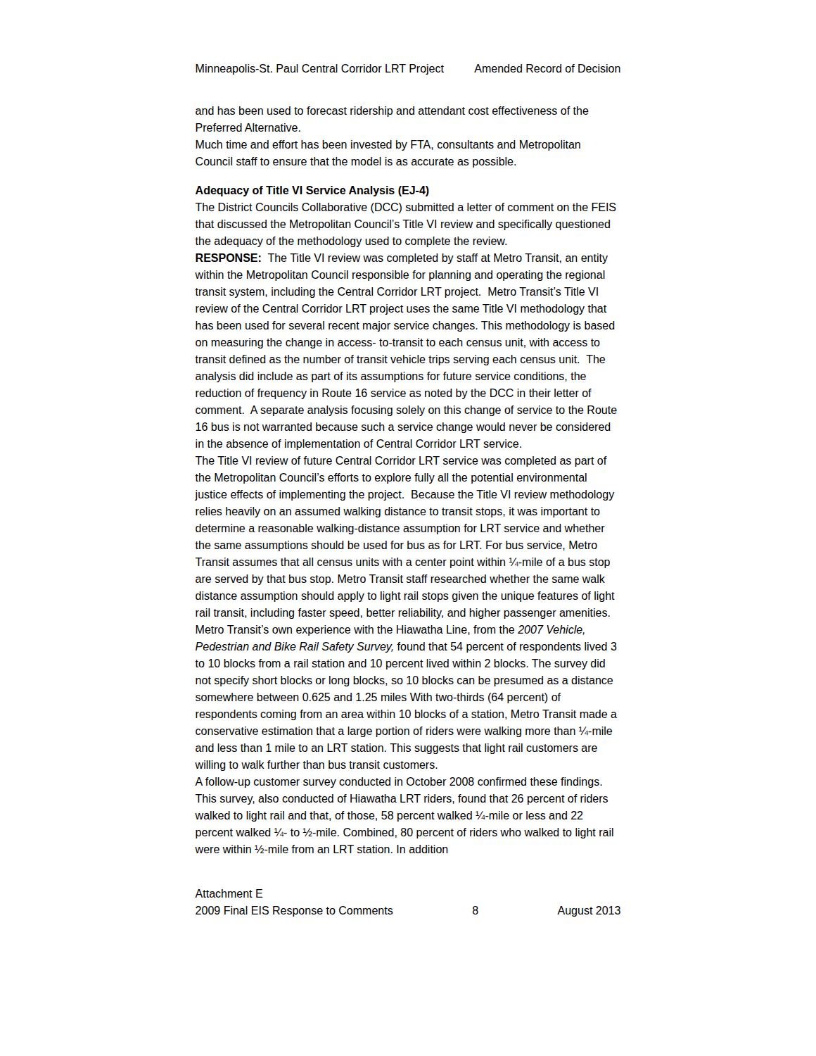Minneapolis-St. Paul Central Corridor LRT Project
Amended Record of Decision
and has been used to forecast ridership and attendant cost effectiveness of the Preferred Alternative.
Much time and effort has been invested by FTA, consultants and Metropolitan Council staff to ensure that the model is as accurate as possible.
Adequacy of Title VI Service Analysis (EJ-4)
The District Councils Collaborative (DCC) submitted a letter of comment on the FEIS that discussed the Metropolitan Council’s Title VI review and specifically questioned the adequacy of the methodology used to complete the review.
RESPONSE: The Title VI review was completed by staff at Metro Transit, an entity within the Metropolitan Council responsible for planning and operating the regional transit system, including the Central Corridor LRT project. Metro Transit’s Title VI review of the Central Corridor LRT project uses the same Title VI methodology that has been used for several recent major service changes. This methodology is based on measuring the change in access- to-transit to each census unit, with access to transit defined as the number of transit vehicle trips serving each census unit. The analysis did include as part of its assumptions for future service conditions, the reduction of frequency in Route 16 service as noted by the DCC in their letter of comment. A separate analysis focusing solely on this change of service to the Route 16 bus is not warranted because such a service change would never be considered in the absence of implementation of Central Corridor LRT service.
The Title VI review of future Central Corridor LRT service was completed as part of the Metropolitan Council’s efforts to explore fully all the potential environmental justice effects of implementing the project. Because the Title VI review methodology relies heavily on an assumed walking distance to transit stops, it was important to determine a reasonable walking-distance assumption for LRT service and whether the same assumptions should be used for bus as for LRT. For bus service, Metro Transit assumes that all census units with a center point within ¼-mile of a bus stop are served by that bus stop. Metro Transit staff researched whether the same walk distance assumption should apply to light rail stops given the unique features of light rail transit, including faster speed, better reliability, and higher passenger amenities. Metro Transit’s own experience with the Hiawatha Line, from the 2007 Vehicle, Pedestrian and Bike Rail Safety Survey, found that 54 percent of respondents lived 3 to 10 blocks from a rail station and 10 percent lived within 2 blocks. The survey did not specify short blocks or long blocks, so 10 blocks can be presumed as a distance somewhere between 0.625 and 1.25 miles With two-thirds (64 percent) of respondents coming from an area within 10 blocks of a station, Metro Transit made a conservative estimation that a large portion of riders were walking more than ¼-mile and less than 1 mile to an LRT station. This suggests that light rail customers are willing to walk further than bus transit customers.
A follow-up customer survey conducted in October 2008 confirmed these findings. This survey, also conducted of Hiawatha LRT riders, found that 26 percent of riders walked to light rail and that, of those, 58 percent walked ¼-mile or less and 22 percent walked ¼- to ½-mile. Combined, 80 percent of riders who walked to light rail were within ½-mile from an LRT station. In addition
Attachment E 2009 Final EIS Response to Comments
8
August 2013